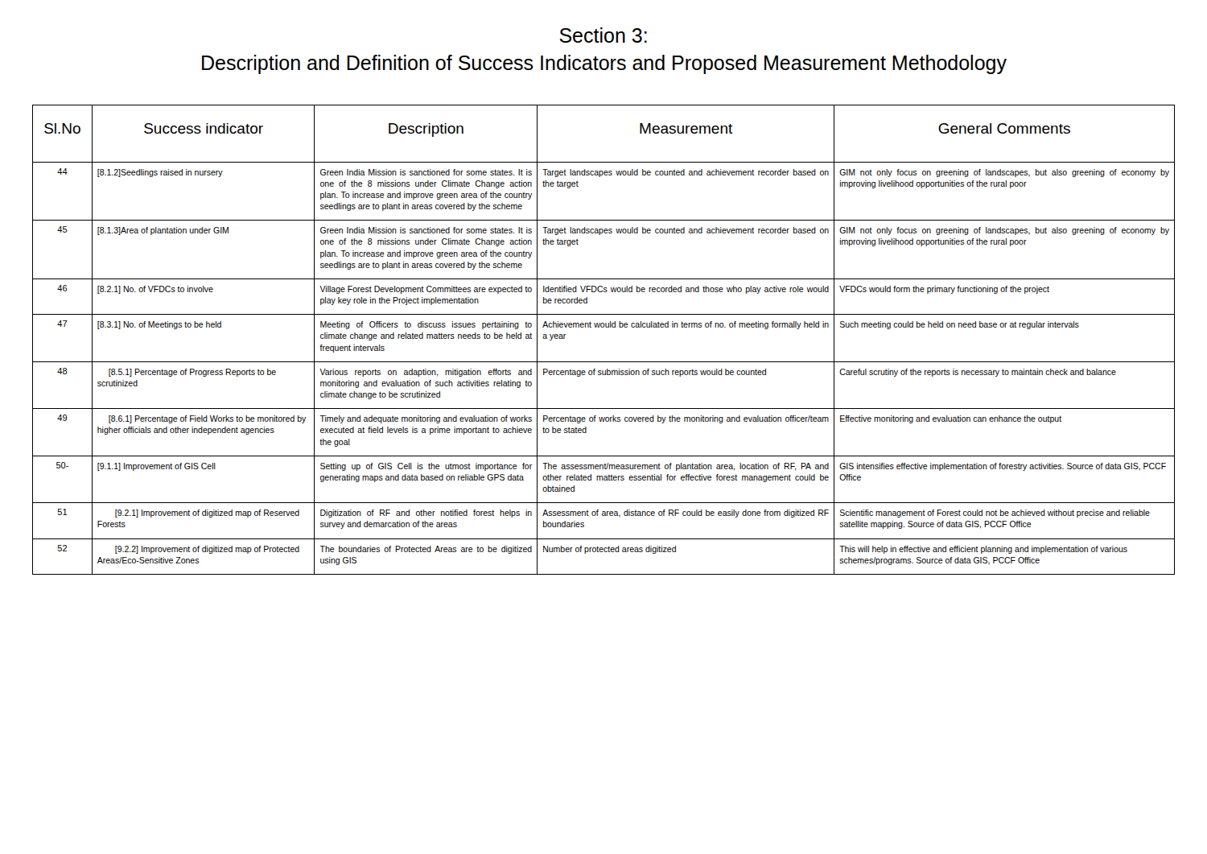Section 3:
Description and Definition of Success Indicators and Proposed Measurement Methodology
| Sl.No | Success indicator | Description | Measurement | General Comments |
| --- | --- | --- | --- | --- |
| 44 | [8.1.2]Seedlings raised in nursery | Green India Mission is sanctioned for some states. It is one of the 8 missions under Climate Change action plan. To increase and improve green area of the country seedlings are to plant in areas covered by the scheme | Target landscapes would be counted and achievement recorder based on the target | GIM not only focus on greening of landscapes, but also greening of economy by improving livelihood opportunities of the rural poor |
| 45 | [8.1.3]Area of plantation under GIM | Green India Mission is sanctioned for some states. It is one of the 8 missions under Climate Change action plan. To increase and improve green area of the country seedlings are to plant in areas covered by the scheme | Target landscapes would be counted and achievement recorder based on the target | GIM not only focus on greening of landscapes, but also greening of economy by improving livelihood opportunities of the rural poor |
| 46 | [8.2.1] No. of VFDCs to involve | Village Forest Development Committees are expected to play key role in the Project implementation | Identified VFDCs would be recorded and those who play active role would be recorded | VFDCs would form the primary functioning of the project |
| 47 | [8.3.1] No. of Meetings to be held | Meeting of Officers to discuss issues pertaining to climate change and related matters needs to be held at frequent intervals | Achievement would be calculated in terms of no. of meeting formally held in a year | Such meeting could be held on need base or at regular intervals |
| 48 | [8.5.1] Percentage of Progress Reports to be scrutinized | Various reports on adaption, mitigation efforts and monitoring and evaluation of such activities relating to climate change to be scrutinized | Percentage of submission of such reports would be counted | Careful scrutiny of the reports is necessary to maintain check and balance |
| 49 | [8.6.1] Percentage of Field Works to be monitored by higher officials and other independent agencies | Timely and adequate monitoring and evaluation of works executed at field levels is a prime important to achieve the goal | Percentage of works covered by the monitoring and evaluation officer/team to be stated | Effective monitoring and evaluation can enhance the output |
| 50- | [9.1.1] Improvement of GIS Cell | Setting up of GIS Cell is the utmost importance for generating maps and data based on reliable GPS data | The assessment/measurement of plantation area, location of RF, PA and other related matters essential for effective forest management could be obtained | GIS intensifies effective implementation of forestry activities. Source of data GIS, PCCF Office |
| 51 | [9.2.1] Improvement of digitized map of Reserved Forests | Digitization of RF and other notified forest helps in survey and demarcation of the areas | Assessment of area, distance of RF could be easily done from digitized RF boundaries | Scientific management of Forest could not be achieved without precise and reliable satellite mapping. Source of data GIS, PCCF Office |
| 52 | [9.2.2] Improvement of digitized map of Protected Areas/Eco-Sensitive Zones | The boundaries of Protected Areas are to be digitized using GIS | Number of protected areas digitized | This will help in effective and efficient planning and implementation of various schemes/programs. Source of data GIS, PCCF Office |